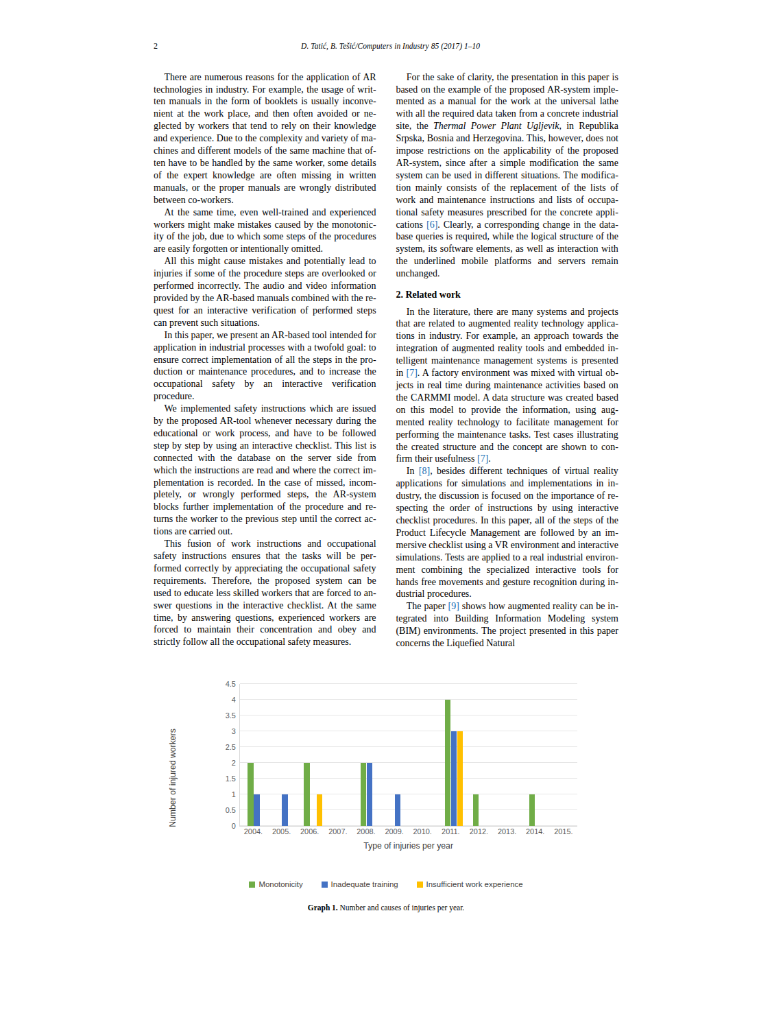2
D. Tatić, B. Tešić/Computers in Industry 85 (2017) 1–10
There are numerous reasons for the application of AR technologies in industry. For example, the usage of written manuals in the form of booklets is usually inconvenient at the work place, and then often avoided or neglected by workers that tend to rely on their knowledge and experience. Due to the complexity and variety of machines and different models of the same machine that often have to be handled by the same worker, some details of the expert knowledge are often missing in written manuals, or the proper manuals are wrongly distributed between co-workers.
At the same time, even well-trained and experienced workers might make mistakes caused by the monotonicity of the job, due to which some steps of the procedures are easily forgotten or intentionally omitted.
All this might cause mistakes and potentially lead to injuries if some of the procedure steps are overlooked or performed incorrectly. The audio and video information provided by the AR-based manuals combined with the request for an interactive verification of performed steps can prevent such situations.
In this paper, we present an AR-based tool intended for application in industrial processes with a twofold goal: to ensure correct implementation of all the steps in the production or maintenance procedures, and to increase the occupational safety by an interactive verification procedure.
We implemented safety instructions which are issued by the proposed AR-tool whenever necessary during the educational or work process, and have to be followed step by step by using an interactive checklist. This list is connected with the database on the server side from which the instructions are read and where the correct implementation is recorded. In the case of missed, incompletely, or wrongly performed steps, the AR-system blocks further implementation of the procedure and returns the worker to the previous step until the correct actions are carried out.
This fusion of work instructions and occupational safety instructions ensures that the tasks will be performed correctly by appreciating the occupational safety requirements. Therefore, the proposed system can be used to educate less skilled workers that are forced to answer questions in the interactive checklist. At the same time, by answering questions, experienced workers are forced to maintain their concentration and obey and strictly follow all the occupational safety measures.
For the sake of clarity, the presentation in this paper is based on the example of the proposed AR-system implemented as a manual for the work at the universal lathe with all the required data taken from a concrete industrial site, the Thermal Power Plant Ugljevik, in Republika Srpska, Bosnia and Herzegovina. This, however, does not impose restrictions on the applicability of the proposed AR-system, since after a simple modification the same system can be used in different situations. The modification mainly consists of the replacement of the lists of work and maintenance instructions and lists of occupational safety measures prescribed for the concrete applications [6]. Clearly, a corresponding change in the database queries is required, while the logical structure of the system, its software elements, as well as interaction with the underlined mobile platforms and servers remain unchanged.
2. Related work
In the literature, there are many systems and projects that are related to augmented reality technology applications in industry. For example, an approach towards the integration of augmented reality tools and embedded intelligent maintenance management systems is presented in [7]. A factory environment was mixed with virtual objects in real time during maintenance activities based on the CARMMI model. A data structure was created based on this model to provide the information, using augmented reality technology to facilitate management for performing the maintenance tasks. Test cases illustrating the created structure and the concept are shown to confirm their usefulness [7].
In [8], besides different techniques of virtual reality applications for simulations and implementations in industry, the discussion is focused on the importance of respecting the order of instructions by using interactive checklist procedures. In this paper, all of the steps of the Product Lifecycle Management are followed by an immersive checklist using a VR environment and interactive simulations. Tests are applied to a real industrial environment combining the specialized interactive tools for hands free movements and gesture recognition during industrial procedures.
The paper [9] shows how augmented reality can be integrated into Building Information Modeling system (BIM) environments. The project presented in this paper concerns the Liquefied Natural
Number of injured workers
0
0.5
1
1.5
2
2.5
3
3.5
4
4.5
2004.
2005.
2006.
2007.
2008.
2009.
2010.
2011.
2012.
2013.
2014.
2015.
Type of injuries per year
Monotonicity
Inadequate training
Insufficient work experience
Graph 1. Number and causes of injuries per year.